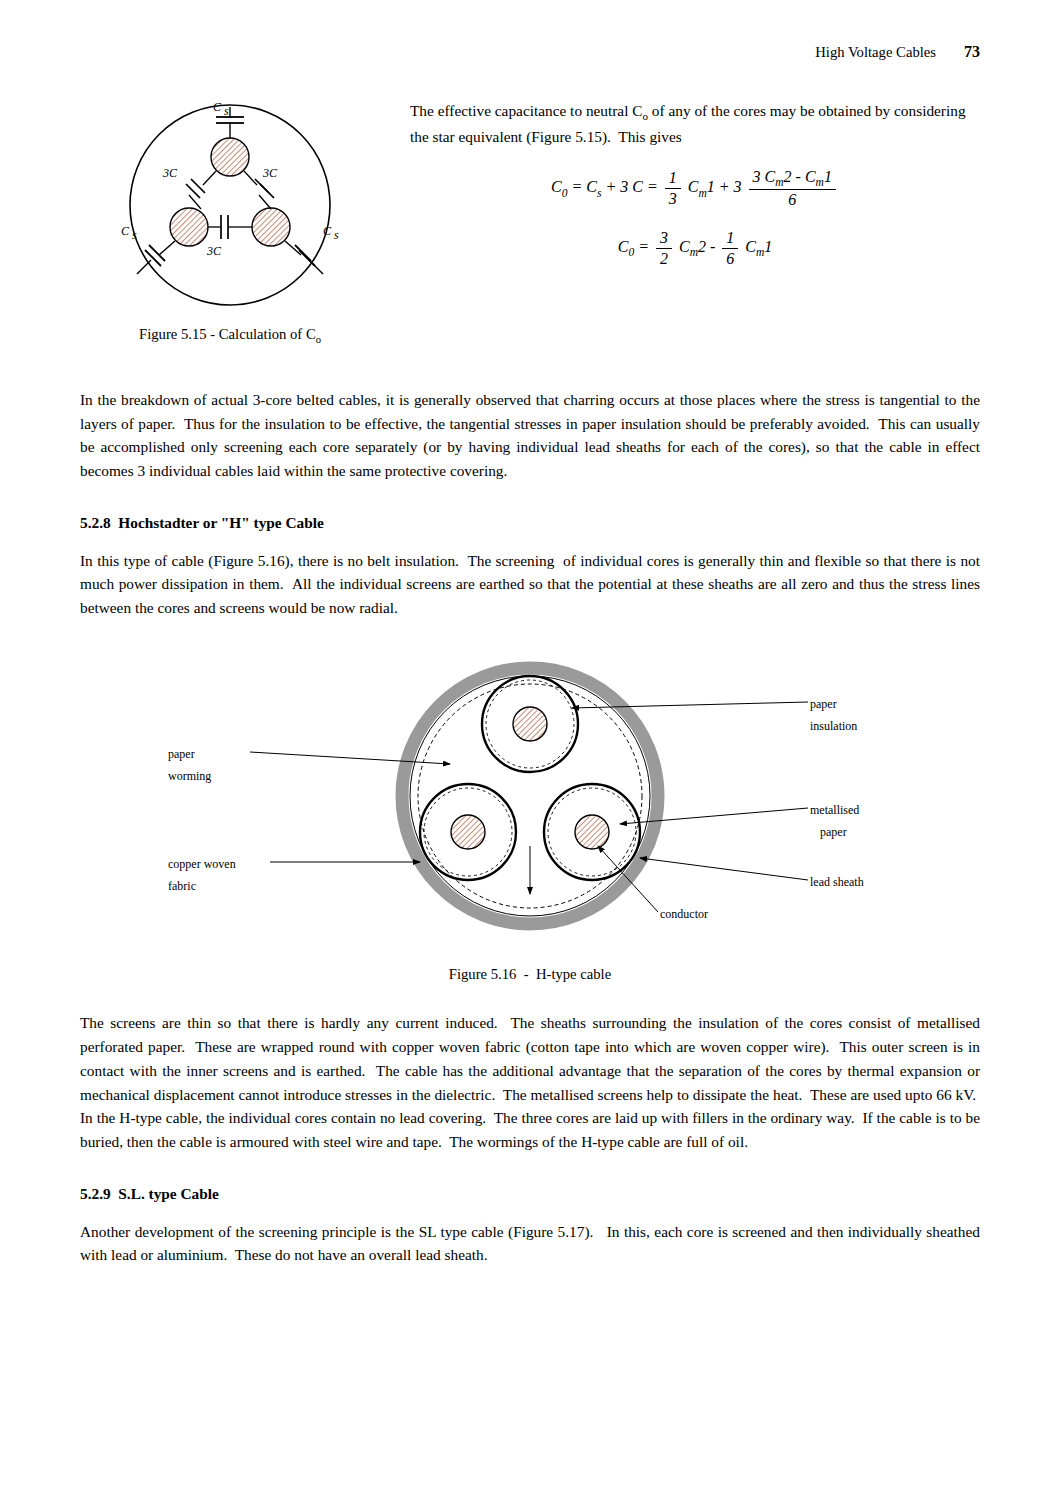High Voltage Cables 73
C s C s C s 3C 3C 3C
Figure 5.15 - Calculation of Co
The effective capacitance to neutral Co of any of the cores may be obtained by considering the star equivalent (Figure 5.15). This gives
C0 = Cs + 3 C = 13 Cm1 + 3 3 Cm2 - Cm16
C0 = 32 Cm2 - 16 Cm1
In the breakdown of actual 3-core belted cables, it is generally observed that charring occurs at those places where the stress is tangential to the layers of paper. Thus for the insulation to be effective, the tangential stresses in paper insulation should be preferably avoided. This can usually be accomplished only screening each core separately (or by having individual lead sheaths for each of the cores), so that the cable in effect becomes 3 individual cables laid within the same protective covering.
5.2.8 Hochstadter or "H" type Cable
In this type of cable (Figure 5.16), there is no belt insulation. The screening of individual cores is generally thin and flexible so that there is not much power dissipation in them. All the individual screens are earthed so that the potential at these sheaths are all zero and thus the stress lines between the cores and screens would be now radial.
paper insulation metallised paper lead sheath paper worming copper woven fabric conductor
Figure 5.16 - H-type cable
The screens are thin so that there is hardly any current induced. The sheaths surrounding the insulation of the cores consist of metallised perforated paper. These are wrapped round with copper woven fabric (cotton tape into which are woven copper wire). This outer screen is in contact with the inner screens and is earthed. The cable has the additional advantage that the separation of the cores by thermal expansion or mechanical displacement cannot introduce stresses in the dielectric. The metallised screens help to dissipate the heat. These are used upto 66 kV. In the H-type cable, the individual cores contain no lead covering. The three cores are laid up with fillers in the ordinary way. If the cable is to be buried, then the cable is armoured with steel wire and tape. The wormings of the H-type cable are full of oil.
5.2.9 S.L. type Cable
Another development of the screening principle is the SL type cable (Figure 5.17). In this, each core is screened and then individually sheathed with lead or aluminium. These do not have an overall lead sheath.